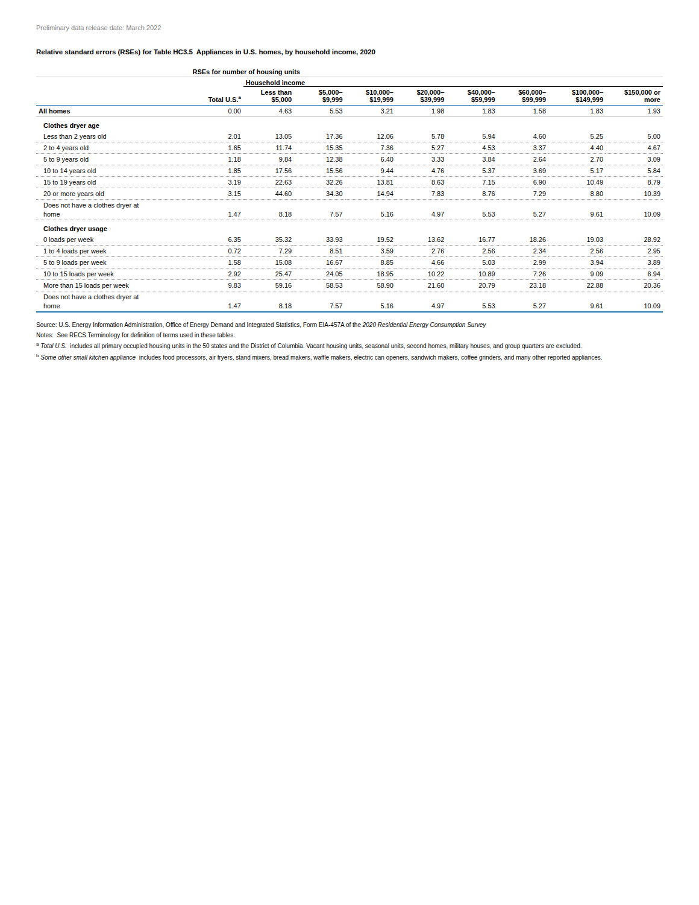Preliminary data release date: March 2022
Relative standard errors (RSEs) for Table HC3.5 Appliances in U.S. homes, by household income, 2020
| | RSEs for number of housing units |
| | | Household income |
| | Total U.S. a | Less than $5,000 | $5,000– $9,999 | $10,000– $19,999 | $20,000– $39,999 | $40,000– $59,999 | $60,000– $99,999 | $100,000– $149,999 | $150,000 or more |
| All homes | 0.00 | 4.63 | 5.53 | 3.21 | 1.98 | 1.83 | 1.58 | 1.83 | 1.93 |
| Clothes dryer age | |
| Less than 2 years old | 2.01 | 13.05 | 17.36 | 12.06 | 5.78 | 5.94 | 4.60 | 5.25 | 5.00 |
| 2 to 4 years old | 1.65 | 11.74 | 15.35 | 7.36 | 5.27 | 4.53 | 3.37 | 4.40 | 4.67 |
| 5 to 9 years old | 1.18 | 9.84 | 12.38 | 6.40 | 3.33 | 3.84 | 2.64 | 2.70 | 3.09 |
| 10 to 14 years old | 1.85 | 17.56 | 15.56 | 9.44 | 4.76 | 5.37 | 3.69 | 5.17 | 5.84 |
| 15 to 19 years old | 3.19 | 22.63 | 32.26 | 13.81 | 8.63 | 7.15 | 6.90 | 10.49 | 8.79 |
| 20 or more years old | 3.15 | 44.60 | 34.30 | 14.94 | 7.83 | 8.76 | 7.29 | 8.80 | 10.39 |
| Does not have a clothes dryer at | |
| home | 1.47 | 8.18 | 7.57 | 5.16 | 4.97 | 5.53 | 5.27 | 9.61 | 10.09 |
| Clothes dryer usage | |
| 0 loads per week | 6.35 | 35.32 | 33.93 | 19.52 | 13.62 | 16.77 | 18.26 | 19.03 | 28.92 |
| 1 to 4 loads per week | 0.72 | 7.29 | 8.51 | 3.59 | 2.76 | 2.56 | 2.34 | 2.56 | 2.95 |
| 5 to 9 loads per week | 1.58 | 15.08 | 16.67 | 8.85 | 4.66 | 5.03 | 2.99 | 3.94 | 3.89 |
| 10 to 15 loads per week | 2.92 | 25.47 | 24.05 | 18.95 | 10.22 | 10.89 | 7.26 | 9.09 | 6.94 |
| More than 15 loads per week | 9.83 | 59.16 | 58.53 | 58.90 | 21.60 | 20.79 | 23.18 | 22.88 | 20.36 |
| Does not have a clothes dryer at | |
| home | 1.47 | 8.18 | 7.57 | 5.16 | 4.97 | 5.53 | 5.27 | 9.61 | 10.09 |
Source: U.S. Energy Information Administration, Office of Energy Demand and Integrated Statistics, Form EIA-457A of the 2020 Residential Energy Consumption Survey
Notes: See RECS Terminology for definition of terms used in these tables.
a Total U.S. includes all primary occupied housing units in the 50 states and the District of Columbia. Vacant housing units, seasonal units, second homes, military houses, and group quarters are excluded.
b Some other small kitchen appliance includes food processors, air fryers, stand mixers, bread makers, waffle makers, electric can openers, sandwich makers, coffee grinders, and many other reported appliances.